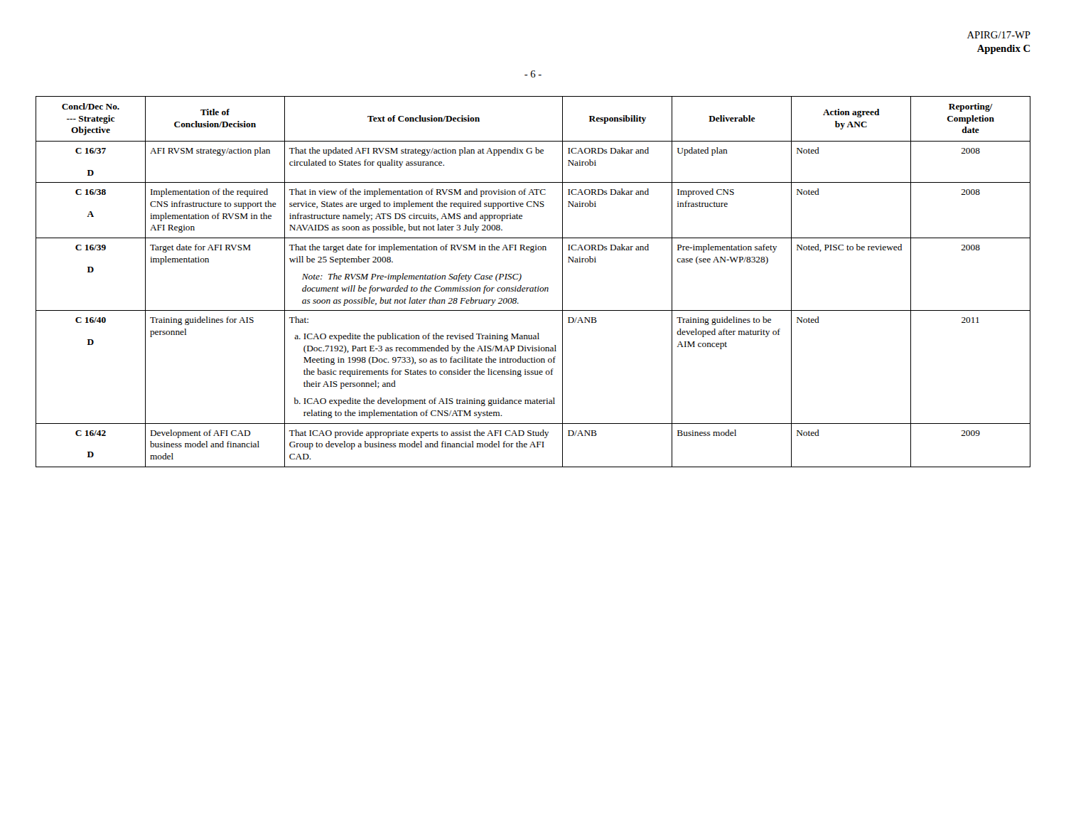APIRG/17-WP
Appendix C
- 6 -
| Concl/Dec No. --- Strategic Objective | Title of Conclusion/Decision | Text of Conclusion/Decision | Responsibility | Deliverable | Action agreed by ANC | Reporting/ Completion date |
| --- | --- | --- | --- | --- | --- | --- |
| C 16/37 D | AFI RVSM strategy/action plan | That the updated AFI RVSM strategy/action plan at Appendix G be circulated to States for quality assurance. | ICAORDs Dakar and Nairobi | Updated plan | Noted | 2008 |
| C 16/38 A | Implementation of the required CNS infrastructure to support the implementation of RVSM in the AFI Region | That in view of the implementation of RVSM and provision of ATC service, States are urged to implement the required supportive CNS infrastructure namely; ATS DS circuits, AMS and appropriate NAVAIDS as soon as possible, but not later 3 July 2008. | ICAORDs Dakar and Nairobi | Improved CNS infrastructure | Noted | 2008 |
| C 16/39 D | Target date for AFI RVSM implementation | That the target date for implementation of RVSM in the AFI Region will be 25 September 2008. Note: The RVSM Pre-implementation Safety Case (PISC) document will be forwarded to the Commission for consideration as soon as possible, but not later than 28 February 2008. | ICAORDs Dakar and Nairobi | Pre-implementation safety case (see AN-WP/8328) | Noted, PISC to be reviewed | 2008 |
| C 16/40 D | Training guidelines for AIS personnel | That: ICAO expedite the publication of the revised Training Manual (Doc.7192), Part E-3 as recommended by the AIS/MAP Divisional Meeting in 1998 (Doc. 9733), so as to facilitate the introduction of the basic requirements for States to consider the licensing issue of their AIS personnel; and ICAO expedite the development of AIS training guidance material relating to the implementation of CNS/ATM system. | D/ANB | Training guidelines to be developed after maturity of AIM concept | Noted | 2011 |
| C 16/42 D | Development of AFI CAD business model and financial model | That ICAO provide appropriate experts to assist the AFI CAD Study Group to develop a business model and financial model for the AFI CAD. | D/ANB | Business model | Noted | 2009 |